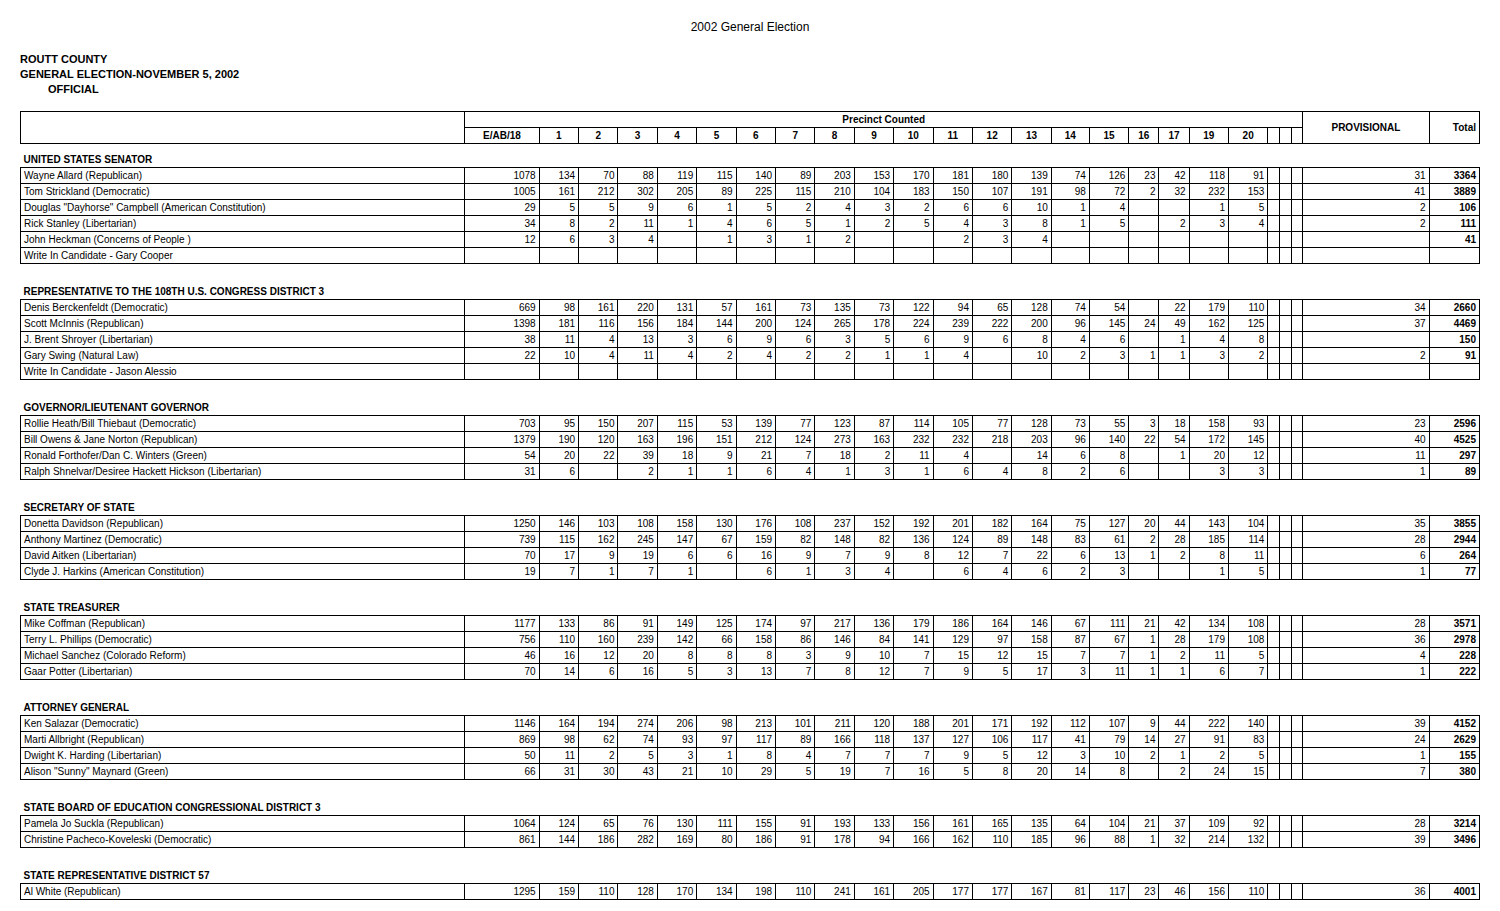2002 General Election
ROUTT COUNTY
GENERAL ELECTION-NOVEMBER 5, 2002
OFFICIAL
| | Precinct Counted | PROVISIONAL | Total |
| --- | --- | --- | --- |
| E/AB/18 | 1 | 2 | 3 | 4 | 5 | 6 | 7 | 8 | 9 | 10 | 11 | 12 | 13 | 14 | 15 | 16 | 17 | 19 | 20 | | | |
| UNITED STATES SENATOR |
| Wayne Allard (Republican) | 1078 | 134 | 70 | 88 | 119 | 115 | 140 | 89 | 203 | 153 | 170 | 181 | 180 | 139 | 74 | 126 | 23 | 42 | 118 | 91 | | | | 31 | 3364 |
| Tom Strickland (Democratic) | 1005 | 161 | 212 | 302 | 205 | 89 | 225 | 115 | 210 | 104 | 183 | 150 | 107 | 191 | 98 | 72 | 2 | 32 | 232 | 153 | | | | 41 | 3889 |
| Douglas "Dayhorse" Campbell (American Constitution) | 29 | 5 | 5 | 9 | 6 | 1 | 5 | 2 | 4 | 3 | 2 | 6 | 6 | 10 | 1 | 4 | | | 1 | 5 | | | | 2 | 106 |
| Rick Stanley (Libertarian) | 34 | 8 | 2 | 11 | 1 | 4 | 6 | 5 | 1 | 2 | 5 | 4 | 3 | 8 | 1 | 5 | | 2 | 3 | 4 | | | | 2 | 111 |
| John Heckman (Concerns of People ) | 12 | 6 | 3 | 4 | | 1 | 3 | 1 | 2 | | | 2 | 3 | 4 | | | | | | | | | | | 41 |
| Write In Candidate - Gary Cooper | | | | | | | | | | | | | | | | | | | | | | | | | |
| REPRESENTATIVE TO THE 108TH U.S. CONGRESS DISTRICT 3 |
| Denis Berckenfeldt (Democratic) | 669 | 98 | 161 | 220 | 131 | 57 | 161 | 73 | 135 | 73 | 122 | 94 | 65 | 128 | 74 | 54 | | 22 | 179 | 110 | | | | 34 | 2660 |
| Scott McInnis (Republican) | 1398 | 181 | 116 | 156 | 184 | 144 | 200 | 124 | 265 | 178 | 224 | 239 | 222 | 200 | 96 | 145 | 24 | 49 | 162 | 125 | | | | 37 | 4469 |
| J. Brent Shroyer (Libertarian) | 38 | 11 | 4 | 13 | 3 | 6 | 9 | 6 | 3 | 5 | 6 | 9 | 6 | 8 | 4 | 6 | | 1 | 4 | 8 | | | | | 150 |
| Gary Swing (Natural Law) | 22 | 10 | 4 | 11 | 4 | 2 | 4 | 2 | 2 | 1 | 1 | 4 | | 10 | 2 | 3 | 1 | 1 | 3 | 2 | | | | 2 | 91 |
| Write In Candidate - Jason Alessio | | | | | | | | | | | | | | | | | | | | | | | | | |
| GOVERNOR/LIEUTENANT GOVERNOR |
| Rollie Heath/Bill Thiebaut (Democratic) | 703 | 95 | 150 | 207 | 115 | 53 | 139 | 77 | 123 | 87 | 114 | 105 | 77 | 128 | 73 | 55 | 3 | 18 | 158 | 93 | | | | 23 | 2596 |
| Bill Owens & Jane Norton (Republican) | 1379 | 190 | 120 | 163 | 196 | 151 | 212 | 124 | 273 | 163 | 232 | 232 | 218 | 203 | 96 | 140 | 22 | 54 | 172 | 145 | | | | 40 | 4525 |
| Ronald Forthofer/Dan C. Winters (Green) | 54 | 20 | 22 | 39 | 18 | 9 | 21 | 7 | 18 | 2 | 11 | 4 | | 14 | 6 | 8 | | 1 | 20 | 12 | | | | 11 | 297 |
| Ralph Shnelvar/Desiree Hackett Hickson (Libertarian) | 31 | 6 | | 2 | 1 | 1 | 6 | 4 | 1 | 3 | 1 | 6 | 4 | 8 | 2 | 6 | | | 3 | 3 | | | | 1 | 89 |
| SECRETARY OF STATE |
| Donetta Davidson (Republican) | 1250 | 146 | 103 | 108 | 158 | 130 | 176 | 108 | 237 | 152 | 192 | 201 | 182 | 164 | 75 | 127 | 20 | 44 | 143 | 104 | | | | 35 | 3855 |
| Anthony Martinez (Democratic) | 739 | 115 | 162 | 245 | 147 | 67 | 159 | 82 | 148 | 82 | 136 | 124 | 89 | 148 | 83 | 61 | 2 | 28 | 185 | 114 | | | | 28 | 2944 |
| David Aitken (Libertarian) | 70 | 17 | 9 | 19 | 6 | 6 | 16 | 9 | 7 | 9 | 8 | 12 | 7 | 22 | 6 | 13 | 1 | 2 | 8 | 11 | | | | 6 | 264 |
| Clyde J. Harkins (American Constitution) | 19 | 7 | 1 | 7 | 1 | | 6 | 1 | 3 | 4 | | 6 | 4 | 6 | 2 | 3 | | | 1 | 5 | | | | 1 | 77 |
| STATE TREASURER |
| Mike Coffman (Republican) | 1177 | 133 | 86 | 91 | 149 | 125 | 174 | 97 | 217 | 136 | 179 | 186 | 164 | 146 | 67 | 111 | 21 | 42 | 134 | 108 | | | | 28 | 3571 |
| Terry L. Phillips (Democratic) | 756 | 110 | 160 | 239 | 142 | 66 | 158 | 86 | 146 | 84 | 141 | 129 | 97 | 158 | 87 | 67 | 1 | 28 | 179 | 108 | | | | 36 | 2978 |
| Michael Sanchez (Colorado Reform) | 46 | 16 | 12 | 20 | 8 | 8 | 8 | 3 | 9 | 10 | 7 | 15 | 12 | 15 | 7 | 7 | 1 | 2 | 11 | 5 | | | | 4 | 228 |
| Gaar Potter (Libertarian) | 70 | 14 | 6 | 16 | 5 | 3 | 13 | 7 | 8 | 12 | 7 | 9 | 5 | 17 | 3 | 11 | 1 | 1 | 6 | 7 | | | | 1 | 222 |
| ATTORNEY GENERAL |
| Ken Salazar (Democratic) | 1146 | 164 | 194 | 274 | 206 | 98 | 213 | 101 | 211 | 120 | 188 | 201 | 171 | 192 | 112 | 107 | 9 | 44 | 222 | 140 | | | | 39 | 4152 |
| Marti Allbright (Republican) | 869 | 98 | 62 | 74 | 93 | 97 | 117 | 89 | 166 | 118 | 137 | 127 | 106 | 117 | 41 | 79 | 14 | 27 | 91 | 83 | | | | 24 | 2629 |
| Dwight K. Harding (Libertarian) | 50 | 11 | 2 | 5 | 3 | 1 | 8 | 4 | 7 | 7 | 7 | 9 | 5 | 12 | 3 | 10 | 2 | 1 | 2 | 5 | | | | 1 | 155 |
| Alison "Sunny" Maynard (Green) | 66 | 31 | 30 | 43 | 21 | 10 | 29 | 5 | 19 | 7 | 16 | 5 | 8 | 20 | 14 | 8 | | 2 | 24 | 15 | | | | 7 | 380 |
| STATE BOARD OF EDUCATION CONGRESSIONAL DISTRICT 3 |
| Pamela Jo Suckla (Republican) | 1064 | 124 | 65 | 76 | 130 | 111 | 155 | 91 | 193 | 133 | 156 | 161 | 165 | 135 | 64 | 104 | 21 | 37 | 109 | 92 | | | | 28 | 3214 |
| Christine Pacheco-Koveleski (Democratic) | 861 | 144 | 186 | 282 | 169 | 80 | 186 | 91 | 178 | 94 | 166 | 162 | 110 | 185 | 96 | 88 | 1 | 32 | 214 | 132 | | | | 39 | 3496 |
| STATE REPRESENTATIVE DISTRICT 57 |
| Al White (Republican) | 1295 | 159 | 110 | 128 | 170 | 134 | 198 | 110 | 241 | 161 | 205 | 177 | 177 | 167 | 81 | 117 | 23 | 46 | 156 | 110 | | | | 36 | 4001 |